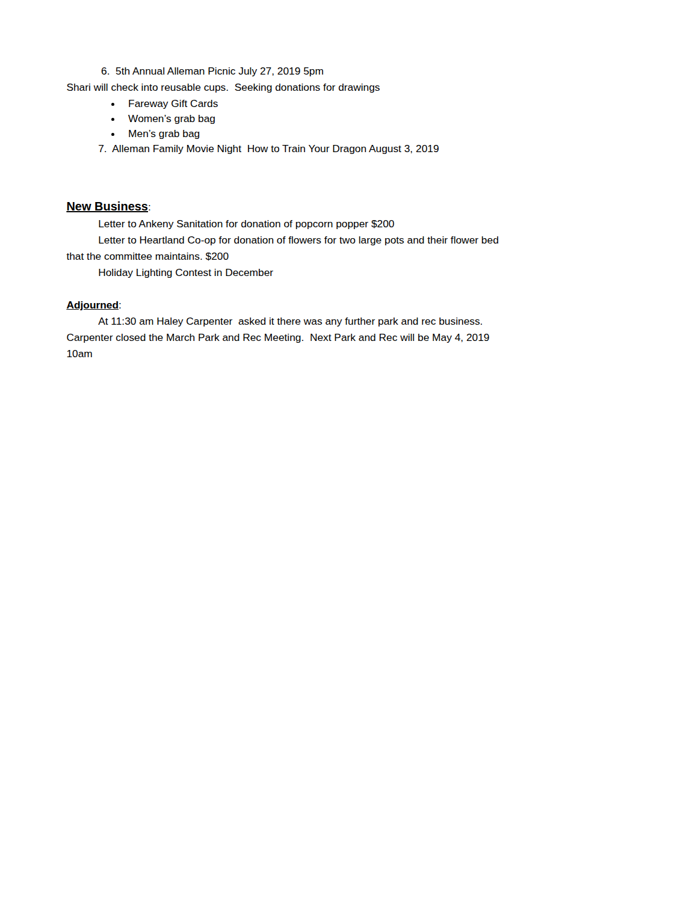6. 5th Annual Alleman Picnic July 27, 2019 5pm
Shari will check into reusable cups. Seeking donations for drawings
Fareway Gift Cards
Women’s grab bag
Men’s grab bag
7. Alleman Family Movie Night How to Train Your Dragon August 3, 2019
New Business
:
Letter to Ankeny Sanitation for donation of popcorn popper $200
Letter to Heartland Co-op for donation of flowers for two large pots and their flower bed
that the committee maintains. $200
Holiday Lighting Contest in December
Adjourned:
At 11:30 am Haley Carpenter asked it there was any further park and rec business.
Carpenter closed the March Park and Rec Meeting. Next Park and Rec will be May 4, 2019
10am